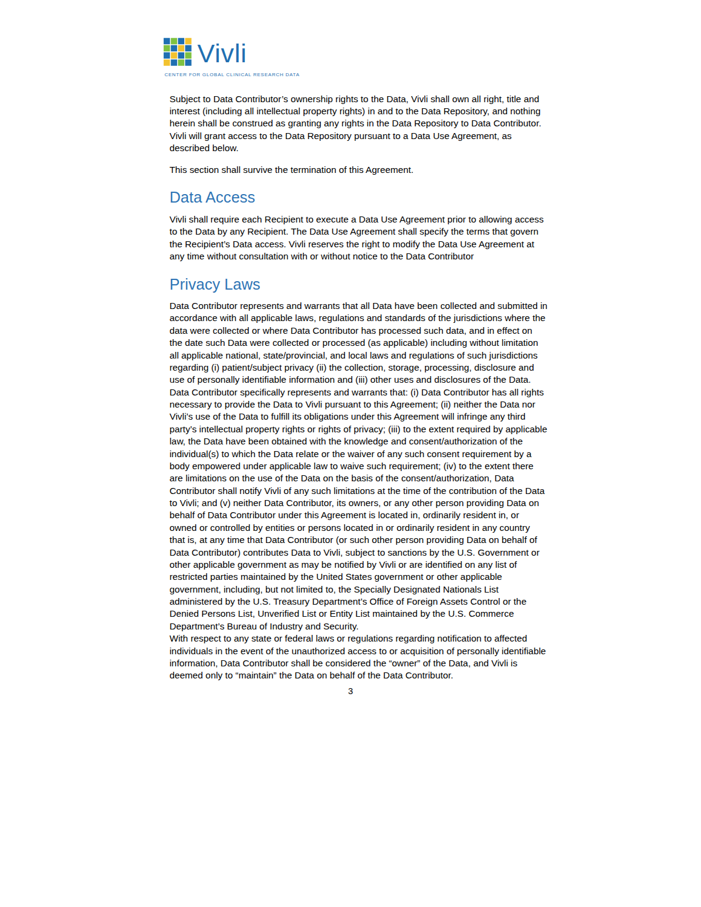Vivli CENTER FOR GLOBAL CLINICAL RESEARCH DATA
Subject to Data Contributor’s ownership rights to the Data, Vivli shall own all right, title and interest (including all intellectual property rights) in and to the Data Repository, and nothing herein shall be construed as granting any rights in the Data Repository to Data Contributor. Vivli will grant access to the Data Repository pursuant to a Data Use Agreement, as described below.
This section shall survive the termination of this Agreement.
Data Access
Vivli shall require each Recipient to execute a Data Use Agreement prior to allowing access to the Data by any Recipient. The Data Use Agreement shall specify the terms that govern the Recipient’s Data access. Vivli reserves the right to modify the Data Use Agreement at any time without consultation with or without notice to the Data Contributor
Privacy Laws
Data Contributor represents and warrants that all Data have been collected and submitted in accordance with all applicable laws, regulations and standards of the jurisdictions where the data were collected or where Data Contributor has processed such data, and in effect on the date such Data were collected or processed (as applicable) including without limitation all applicable national, state/provincial, and local laws and regulations of such jurisdictions regarding (i) patient/subject privacy (ii) the collection, storage, processing, disclosure and use of personally identifiable information and (iii) other uses and disclosures of the Data. Data Contributor specifically represents and warrants that: (i) Data Contributor has all rights necessary to provide the Data to Vivli pursuant to this Agreement; (ii) neither the Data nor Vivli’s use of the Data to fulfill its obligations under this Agreement will infringe any third party’s intellectual property rights or rights of privacy; (iii) to the extent required by applicable law, the Data have been obtained with the knowledge and consent/authorization of the individual(s) to which the Data relate or the waiver of any such consent requirement by a body empowered under applicable law to waive such requirement; (iv) to the extent there are limitations on the use of the Data on the basis of the consent/authorization, Data Contributor shall notify Vivli of any such limitations at the time of the contribution of the Data to Vivli; and (v) neither Data Contributor, its owners, or any other person providing Data on behalf of Data Contributor under this Agreement is located in, ordinarily resident in, or owned or controlled by entities or persons located in or ordinarily resident in any country that is, at any time that Data Contributor (or such other person providing Data on behalf of Data Contributor) contributes Data to Vivli, subject to sanctions by the U.S. Government or other applicable government as may be notified by Vivli or are identified on any list of restricted parties maintained by the United States government or other applicable government, including, but not limited to, the Specially Designated Nationals List administered by the U.S. Treasury Department’s Office of Foreign Assets Control or the Denied Persons List, Unverified List or Entity List maintained by the U.S. Commerce Department’s Bureau of Industry and Security.
With respect to any state or federal laws or regulations regarding notification to affected individuals in the event of the unauthorized access to or acquisition of personally identifiable information, Data Contributor shall be considered the “owner” of the Data, and Vivli is deemed only to “maintain” the Data on behalf of the Data Contributor.
3